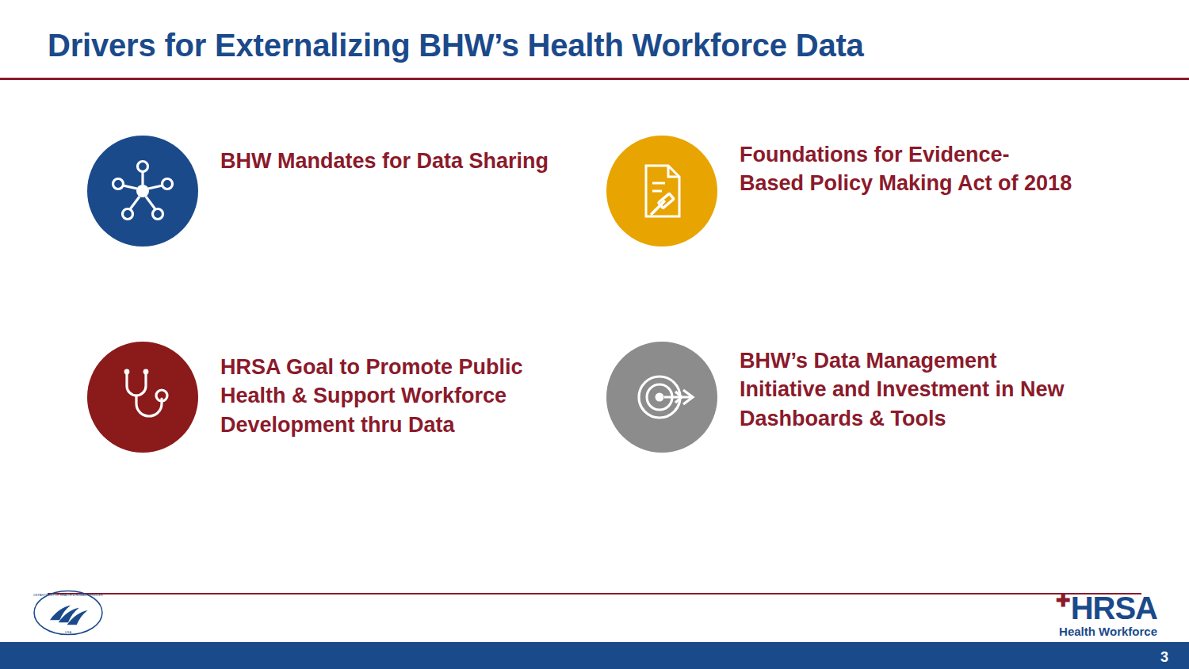Drivers for Externalizing BHW’s Health Workforce Data
BHW Mandates for Data Sharing
Foundations for Evidence-Based Policy Making Act of 2018
HRSA Goal to Promote Public Health & Support Workforce Development thru Data
BHW’s Data Management Initiative and Investment in New Dashboards & Tools
3
DEPARTMENT OF HEALTH & HUMAN SERVICES USA
✚HRSA
Health Workforce